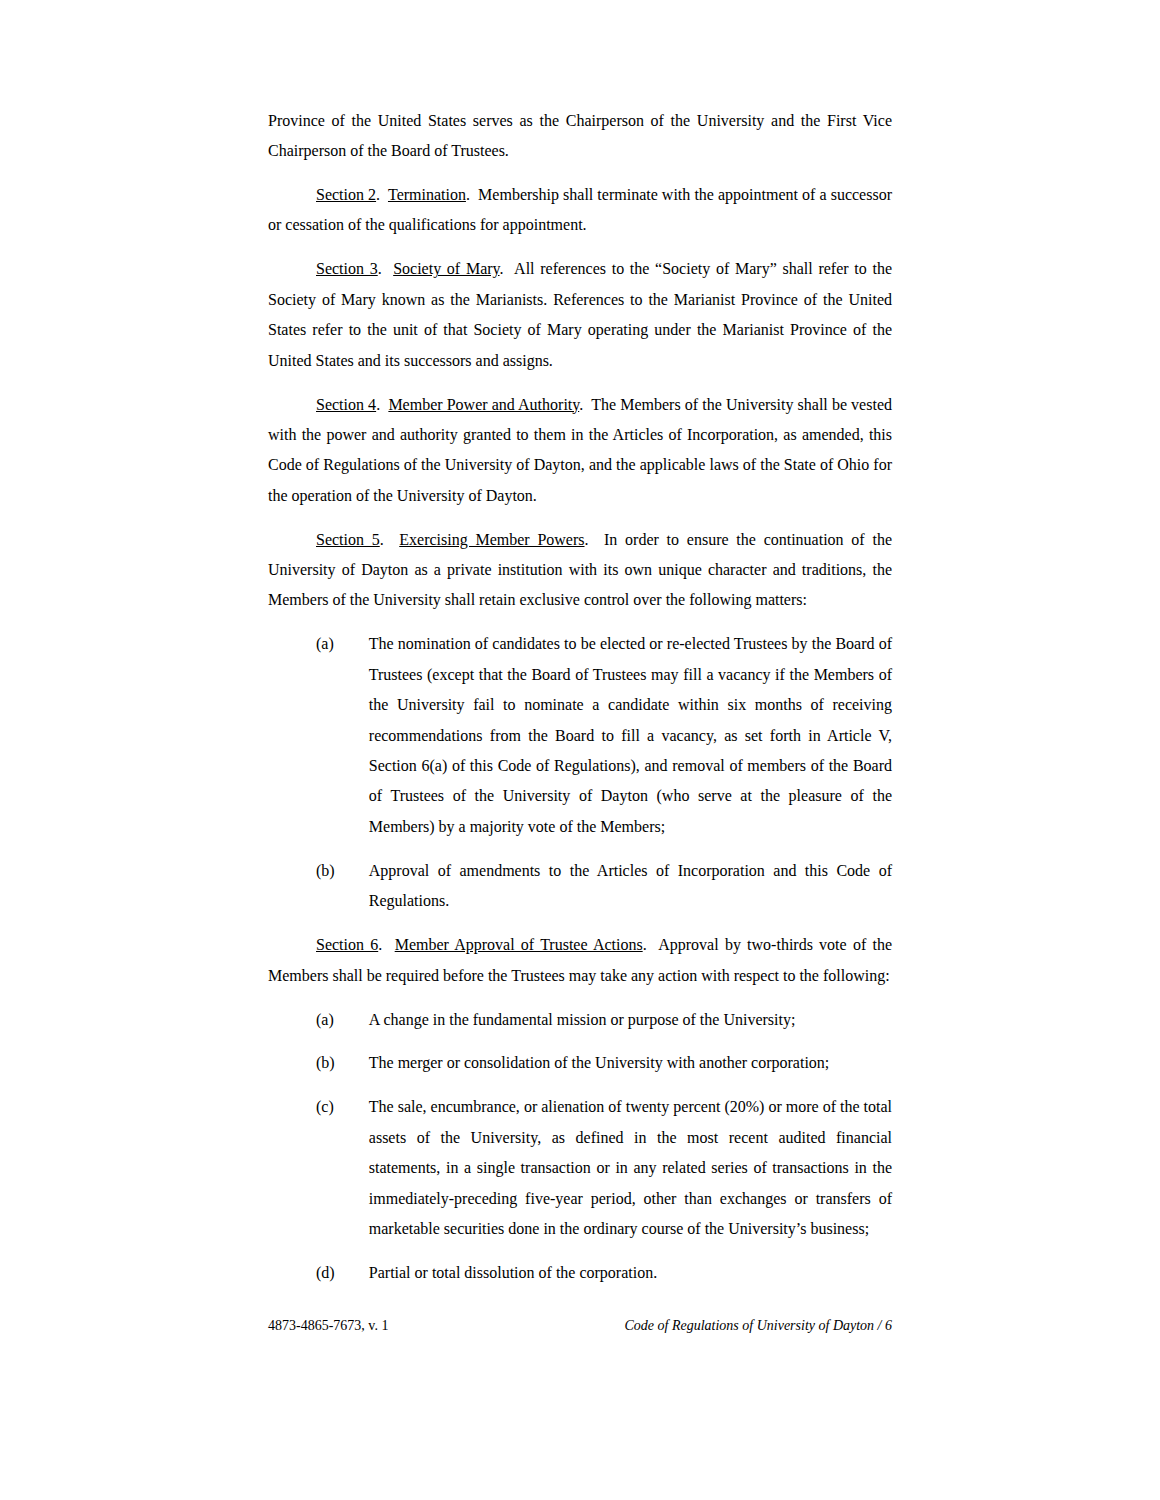Province of the United States serves as the Chairperson of the University and the First Vice Chairperson of the Board of Trustees.
Section 2. Termination. Membership shall terminate with the appointment of a successor or cessation of the qualifications for appointment.
Section 3. Society of Mary. All references to the “Society of Mary” shall refer to the Society of Mary known as the Marianists. References to the Marianist Province of the United States refer to the unit of that Society of Mary operating under the Marianist Province of the United States and its successors and assigns.
Section 4. Member Power and Authority. The Members of the University shall be vested with the power and authority granted to them in the Articles of Incorporation, as amended, this Code of Regulations of the University of Dayton, and the applicable laws of the State of Ohio for the operation of the University of Dayton.
Section 5. Exercising Member Powers. In order to ensure the continuation of the University of Dayton as a private institution with its own unique character and traditions, the Members of the University shall retain exclusive control over the following matters:
The nomination of candidates to be elected or re-elected Trustees by the Board of Trustees (except that the Board of Trustees may fill a vacancy if the Members of the University fail to nominate a candidate within six months of receiving recommendations from the Board to fill a vacancy, as set forth in Article V, Section 6(a) of this Code of Regulations), and removal of members of the Board of Trustees of the University of Dayton (who serve at the pleasure of the Members) by a majority vote of the Members;
Approval of amendments to the Articles of Incorporation and this Code of Regulations.
Section 6. Member Approval of Trustee Actions. Approval by two-thirds vote of the Members shall be required before the Trustees may take any action with respect to the following:
A change in the fundamental mission or purpose of the University;
The merger or consolidation of the University with another corporation;
The sale, encumbrance, or alienation of twenty percent (20%) or more of the total assets of the University, as defined in the most recent audited financial statements, in a single transaction or in any related series of transactions in the immediately-preceding five-year period, other than exchanges or transfers of marketable securities done in the ordinary course of the University’s business;
Partial or total dissolution of the corporation.
4873-4865-7673, v. 1 Code of Regulations of University of Dayton / 6